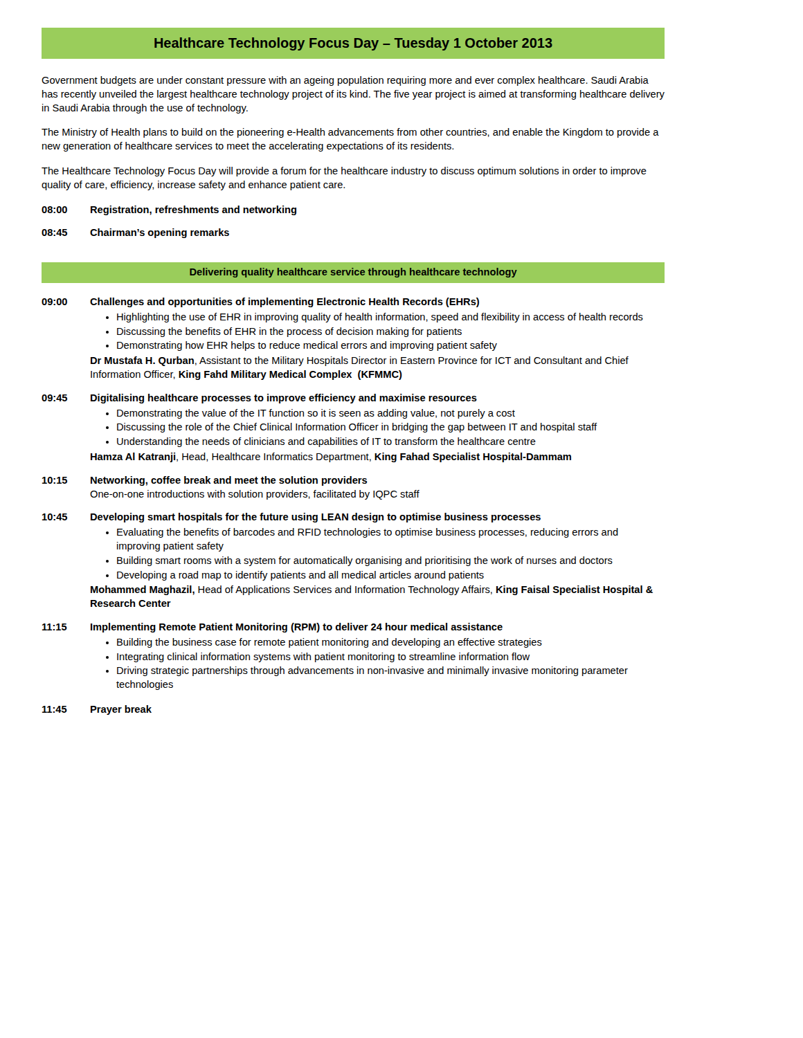Healthcare Technology Focus Day – Tuesday 1 October 2013
Government budgets are under constant pressure with an ageing population requiring more and ever complex healthcare. Saudi Arabia has recently unveiled the largest healthcare technology project of its kind. The five year project is aimed at transforming healthcare delivery in Saudi Arabia through the use of technology.
The Ministry of Health plans to build on the pioneering e-Health advancements from other countries, and enable the Kingdom to provide a new generation of healthcare services to meet the accelerating expectations of its residents.
The Healthcare Technology Focus Day will provide a forum for the healthcare industry to discuss optimum solutions in order to improve quality of care, efficiency, increase safety and enhance patient care.
| 08:00 | Registration, refreshments and networking |
| 08:45 | Chairman’s opening remarks |
Delivering quality healthcare service through healthcare technology
| 09:00 | Challenges and opportunities of implementing Electronic Health Records (EHRs) Highlighting the use of EHR in improving quality of health information, speed and flexibility in access of health records Discussing the benefits of EHR in the process of decision making for patients Demonstrating how EHR helps to reduce medical errors and improving patient safety Dr Mustafa H. Qurban , Assistant to the Military Hospitals Director in Eastern Province for ICT and Consultant and Chief Information Officer, King Fahd Military Medical Complex (KFMMC) |
| 09:45 | Digitalising healthcare processes to improve efficiency and maximise resources Demonstrating the value of the IT function so it is seen as adding value, not purely a cost Discussing the role of the Chief Clinical Information Officer in bridging the gap between IT and hospital staff Understanding the needs of clinicians and capabilities of IT to transform the healthcare centre Hamza Al Katranji , Head, Healthcare Informatics Department, King Fahad Specialist Hospital-Dammam |
| 10:15 | Networking, coffee break and meet the solution providers One-on-one introductions with solution providers, facilitated by IQPC staff |
| 10:45 | Developing smart hospitals for the future using LEAN design to optimise business processes Evaluating the benefits of barcodes and RFID technologies to optimise business processes, reducing errors and improving patient safety Building smart rooms with a system for automatically organising and prioritising the work of nurses and doctors Developing a road map to identify patients and all medical articles around patients Mohammed Maghazil, Head of Applications Services and Information Technology Affairs, King Faisal Specialist Hospital & Research Center |
| 11:15 | Implementing Remote Patient Monitoring (RPM) to deliver 24 hour medical assistance Building the business case for remote patient monitoring and developing an effective strategies Integrating clinical information systems with patient monitoring to streamline information flow Driving strategic partnerships through advancements in non-invasive and minimally invasive monitoring parameter technologies |
| 11:45 | Prayer break |